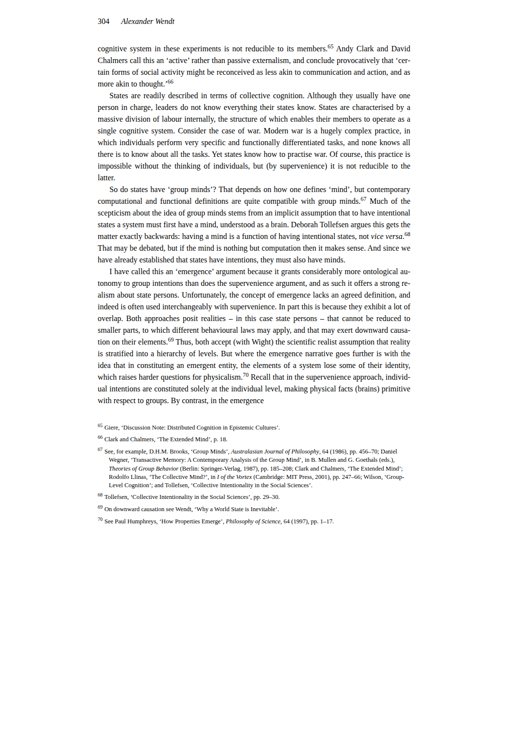304 Alexander Wendt
cognitive system in these experiments is not reducible to its members.65 Andy Clark and David Chalmers call this an ‘active’ rather than passive externalism, and conclude provocatively that ‘certain forms of social activity might be reconceived as less akin to communication and action, and as more akin to thought.’66
States are readily described in terms of collective cognition. Although they usually have one person in charge, leaders do not know everything their states know. States are characterised by a massive division of labour internally, the structure of which enables their members to operate as a single cognitive system. Consider the case of war. Modern war is a hugely complex practice, in which individuals perform very specific and functionally differentiated tasks, and none knows all there is to know about all the tasks. Yet states know how to practise war. Of course, this practice is impossible without the thinking of individuals, but (by supervenience) it is not reducible to the latter.
So do states have ‘group minds’? That depends on how one defines ‘mind’, but contemporary computational and functional definitions are quite compatible with group minds.67 Much of the scepticism about the idea of group minds stems from an implicit assumption that to have intentional states a system must first have a mind, understood as a brain. Deborah Tollefsen argues this gets the matter exactly backwards: having a mind is a function of having intentional states, not vice versa.68 That may be debated, but if the mind is nothing but computation then it makes sense. And since we have already established that states have intentions, they must also have minds.
I have called this an ‘emergence’ argument because it grants considerably more ontological autonomy to group intentions than does the supervenience argument, and as such it offers a strong realism about state persons. Unfortunately, the concept of emergence lacks an agreed definition, and indeed is often used interchangeably with supervenience. In part this is because they exhibit a lot of overlap. Both approaches posit realities – in this case state persons – that cannot be reduced to smaller parts, to which different behavioural laws may apply, and that may exert downward causation on their elements.69 Thus, both accept (with Wight) the scientific realist assumption that reality is stratified into a hierarchy of levels. But where the emergence narrative goes further is with the idea that in constituting an emergent entity, the elements of a system lose some of their identity, which raises harder questions for physicalism.70 Recall that in the supervenience approach, individual intentions are constituted solely at the individual level, making physical facts (brains) primitive with respect to groups. By contrast, in the emergence
65 Giere, ‘Discussion Note: Distributed Cognition in Epistemic Cultures’.
66 Clark and Chalmers, ‘The Extended Mind’, p. 18.
67 See, for example, D.H.M. Brooks, ‘Group Minds’, Australasian Journal of Philosophy, 64 (1986), pp. 456–70; Daniel Wegner, ‘Transactive Memory: A Contemporary Analysis of the Group Mind’, in B. Mullen and G. Goethals (eds.), Theories of Group Behavior (Berlin: Springer-Verlag, 1987), pp. 185–208; Clark and Chalmers, ‘The Extended Mind’; Rodolfo Llinas, ‘The Collective Mind?’, in I of the Vortex (Cambridge: MIT Press, 2001), pp. 247–66; Wilson, ‘Group-Level Cognition’; and Tollefsen, ‘Collective Intentionality in the Social Sciences’.
68 Tollefsen, ‘Collective Intentionality in the Social Sciences’, pp. 29–30.
69 On downward causation see Wendt, ‘Why a World State is Inevitable’.
70 See Paul Humphreys, ‘How Properties Emerge’, Philosophy of Science, 64 (1997), pp. 1–17.